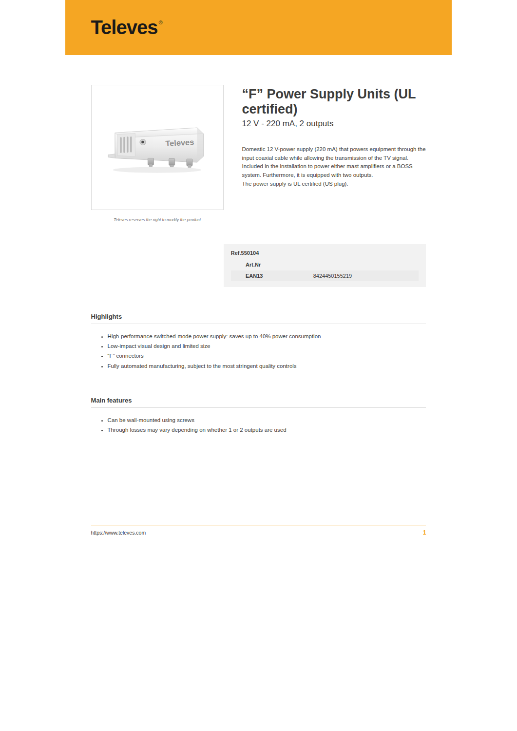Televes®
Televes
Televes reserves the right to modify the product
“F” Power Supply Units (UL certified)
12 V - 220 mA, 2 outputs
Domestic 12 V-power supply (220 mA) that powers equipment through the input coaxial cable while allowing the transmission of the TV signal. Included in the installation to power either mast amplifiers or a BOSS system. Furthermore, it is equipped with two outputs.
The power supply is UL certified (US plug).
Ref.550104
| Art.Nr | |
| EAN13 | 8424450155219 |
Highlights
High-performance switched-mode power supply: saves up to 40% power consumption
Low-impact visual design and limited size
“F” connectors
Fully automated manufacturing, subject to the most stringent quality controls
Main features
Can be wall-mounted using screws
Through losses may vary depending on whether 1 or 2 outputs are used
https://www.televes.com 1